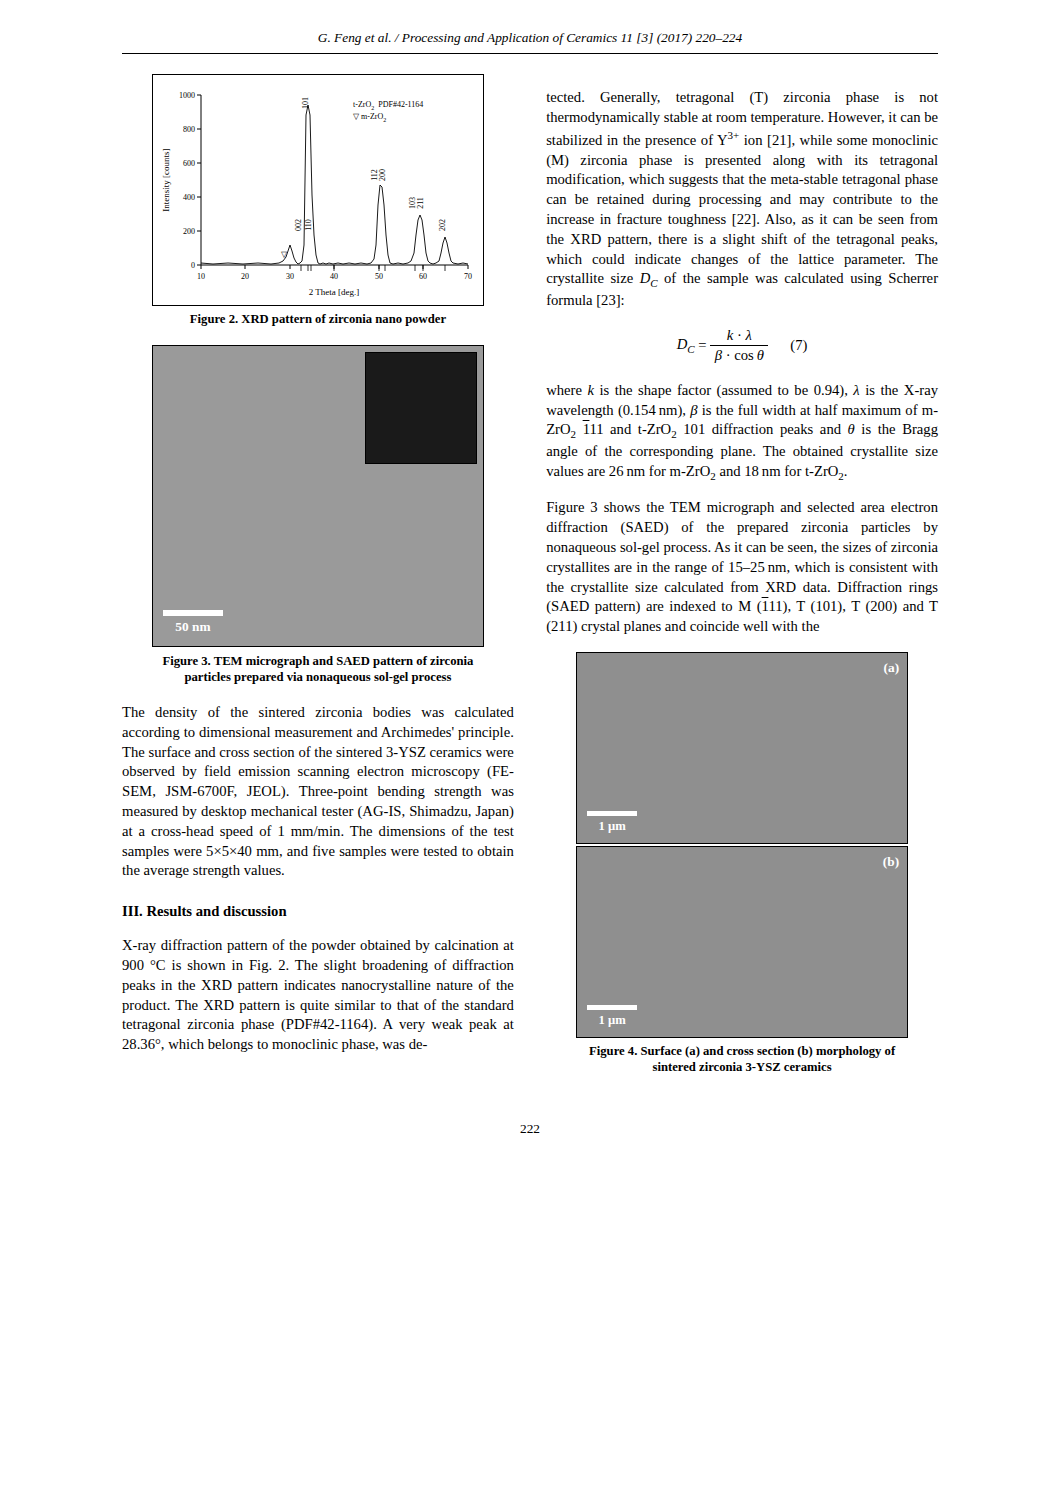G. Feng et al. / Processing and Application of Ceramics 11 [3] (2017) 220–224
0 200 400 600 800 1000 10 20 30 40 50 60 70 2 Theta [deg.] Intensity [counts] t-ZrO2 PDF#42-1164 ▽ m-ZrO2 101 002 110 112 200 103 211 202 ▽
Figure 2. XRD pattern of zirconia nano powder
50 nm
Figure 3. TEM micrograph and SAED pattern of zirconia
particles prepared via nonaqueous sol-gel process
The density of the sintered zirconia bodies was calculated according to dimensional measurement and Archimedes' principle. The surface and cross section of the sintered 3-YSZ ceramics were observed by field emission scanning electron microscopy (FE-SEM, JSM-6700F, JEOL). Three-point bending strength was measured by desktop mechanical tester (AG-IS, Shimadzu, Japan) at a cross-head speed of 1 mm/min. The dimensions of the test samples were 5×5×40 mm, and five samples were tested to obtain the average strength values.
III. Results and discussion
X-ray diffraction pattern of the powder obtained by calcination at 900 °C is shown in Fig. 2. The slight broadening of diffraction peaks in the XRD pattern indicates nanocrystalline nature of the product. The XRD pattern is quite similar to that of the standard tetragonal zirconia phase (PDF#42-1164). A very weak peak at 28.36°, which belongs to monoclinic phase, was de-
tected. Generally, tetragonal (T) zirconia phase is not thermodynamically stable at room temperature. However, it can be stabilized in the presence of Y3+ ion [21], while some monoclinic (M) zirconia phase is presented along with its tetragonal modification, which suggests that the meta-stable tetragonal phase can be retained during processing and may contribute to the increase in fracture toughness [22]. Also, as it can be seen from the XRD pattern, there is a slight shift of the tetragonal peaks, which could indicate changes of the lattice parameter. The crystallite size DC of the sample was calculated using Scherrer formula [23]:
DC = k · λ β · cos θ (7)
where k is the shape factor (assumed to be 0.94), λ is the X-ray wavelength (0.154 nm), β is the full width at half maximum of m-ZrO2 111 and t-ZrO2 101 diffraction peaks and θ is the Bragg angle of the corresponding plane. The obtained crystallite size values are 26 nm for m-ZrO2 and 18 nm for t-ZrO2.
Figure 3 shows the TEM micrograph and selected area electron diffraction (SAED) of the prepared zirconia particles by nonaqueous sol-gel process. As it can be seen, the sizes of zirconia crystallites are in the range of 15–25 nm, which is consistent with the crystallite size calculated from XRD data. Diffraction rings (SAED pattern) are indexed to M (111), T (101), T (200) and T (211) crystal planes and coincide well with the
(a)
1 μm
(b)
1 μm
Figure 4. Surface (a) and cross section (b) morphology of
sintered zirconia 3-YSZ ceramics
222